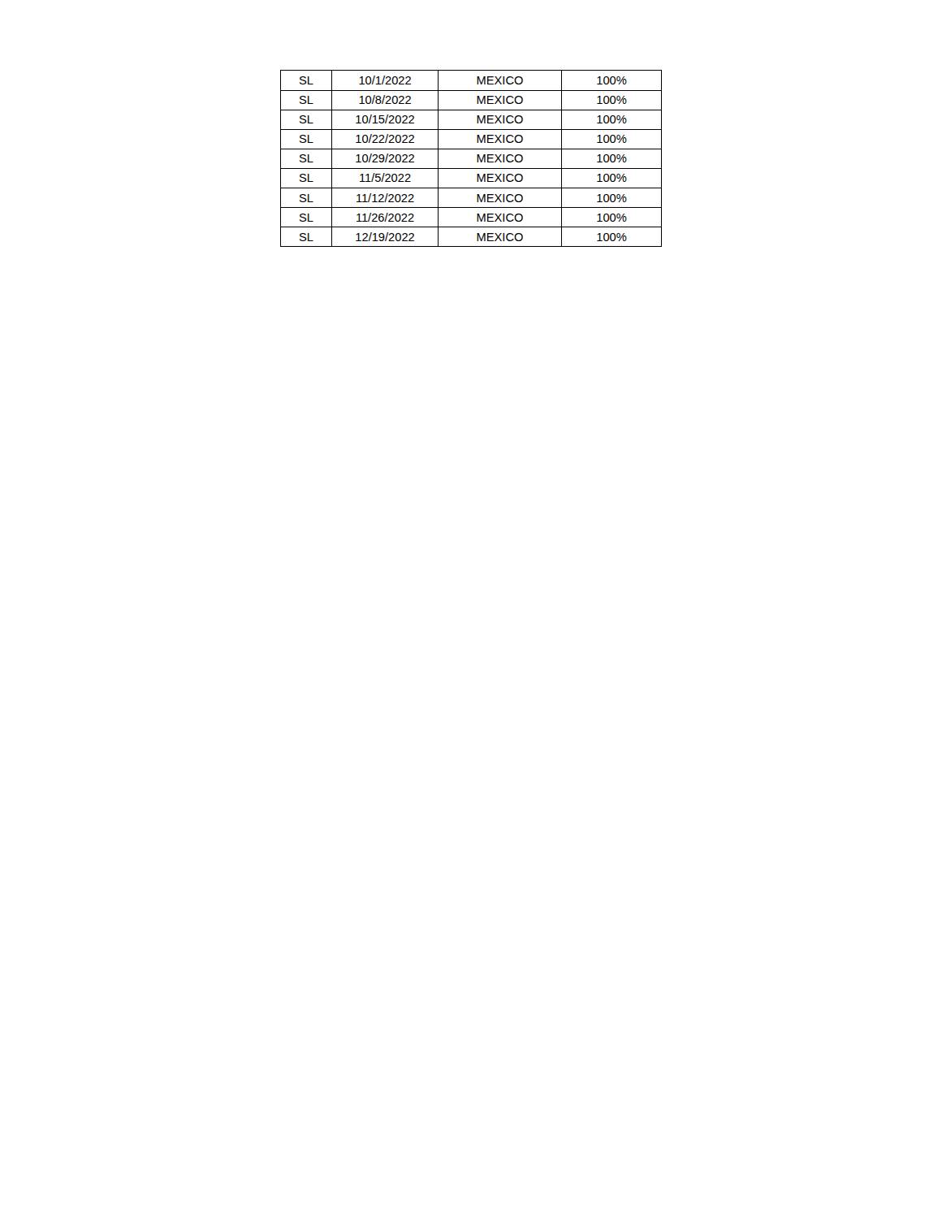| SL | 10/1/2022 | MEXICO | 100% |
| SL | 10/8/2022 | MEXICO | 100% |
| SL | 10/15/2022 | MEXICO | 100% |
| SL | 10/22/2022 | MEXICO | 100% |
| SL | 10/29/2022 | MEXICO | 100% |
| SL | 11/5/2022 | MEXICO | 100% |
| SL | 11/12/2022 | MEXICO | 100% |
| SL | 11/26/2022 | MEXICO | 100% |
| SL | 12/19/2022 | MEXICO | 100% |